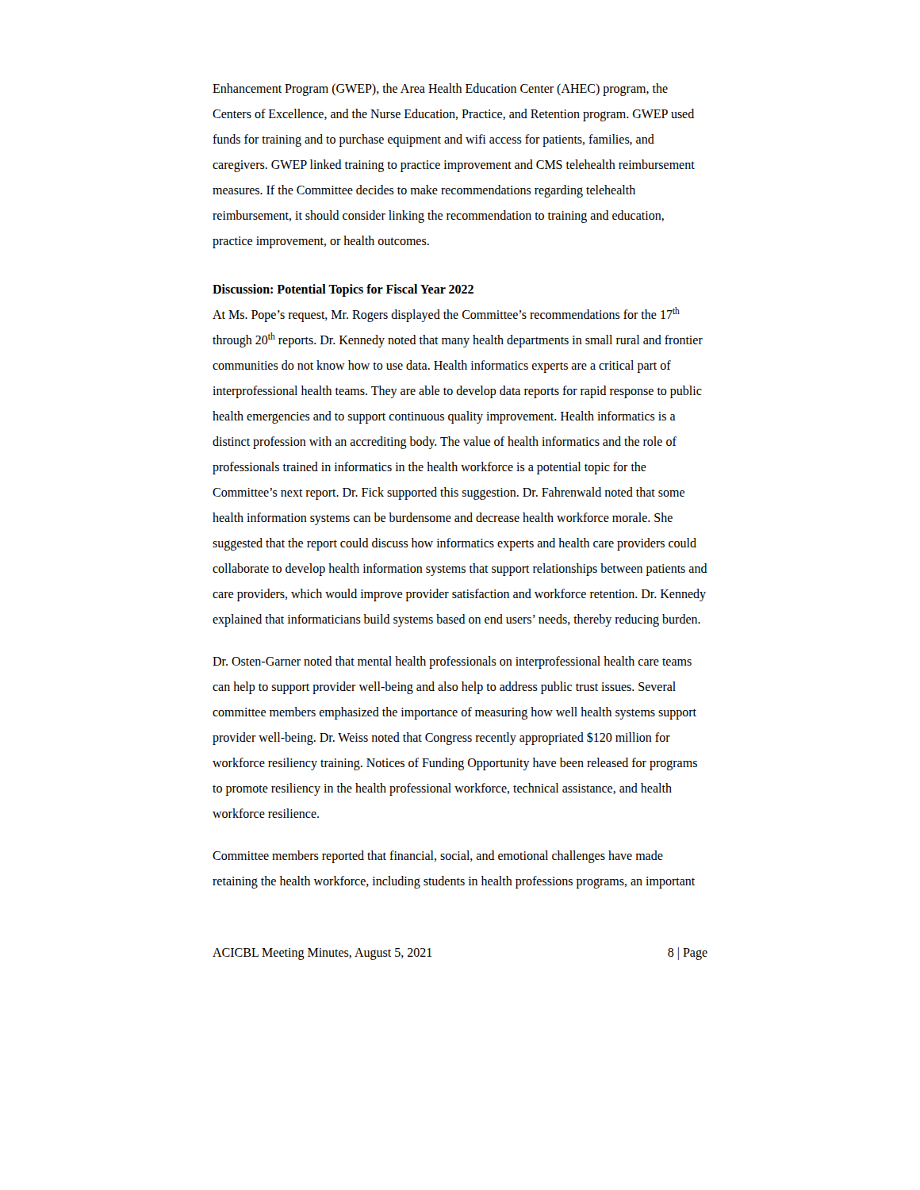Enhancement Program (GWEP), the Area Health Education Center (AHEC) program, the Centers of Excellence, and the Nurse Education, Practice, and Retention program. GWEP used funds for training and to purchase equipment and wifi access for patients, families, and caregivers. GWEP linked training to practice improvement and CMS telehealth reimbursement measures. If the Committee decides to make recommendations regarding telehealth reimbursement, it should consider linking the recommendation to training and education, practice improvement, or health outcomes.
Discussion: Potential Topics for Fiscal Year 2022
At Ms. Pope’s request, Mr. Rogers displayed the Committee’s recommendations for the 17th through 20th reports. Dr. Kennedy noted that many health departments in small rural and frontier communities do not know how to use data. Health informatics experts are a critical part of interprofessional health teams. They are able to develop data reports for rapid response to public health emergencies and to support continuous quality improvement. Health informatics is a distinct profession with an accrediting body. The value of health informatics and the role of professionals trained in informatics in the health workforce is a potential topic for the Committee’s next report. Dr. Fick supported this suggestion. Dr. Fahrenwald noted that some health information systems can be burdensome and decrease health workforce morale. She suggested that the report could discuss how informatics experts and health care providers could collaborate to develop health information systems that support relationships between patients and care providers, which would improve provider satisfaction and workforce retention. Dr. Kennedy explained that informaticians build systems based on end users’ needs, thereby reducing burden.
Dr. Osten-Garner noted that mental health professionals on interprofessional health care teams can help to support provider well-being and also help to address public trust issues. Several committee members emphasized the importance of measuring how well health systems support provider well-being. Dr. Weiss noted that Congress recently appropriated $120 million for workforce resiliency training. Notices of Funding Opportunity have been released for programs to promote resiliency in the health professional workforce, technical assistance, and health workforce resilience.
Committee members reported that financial, social, and emotional challenges have made retaining the health workforce, including students in health professions programs, an important
ACICBL Meeting Minutes, August 5, 2021
8 | Page